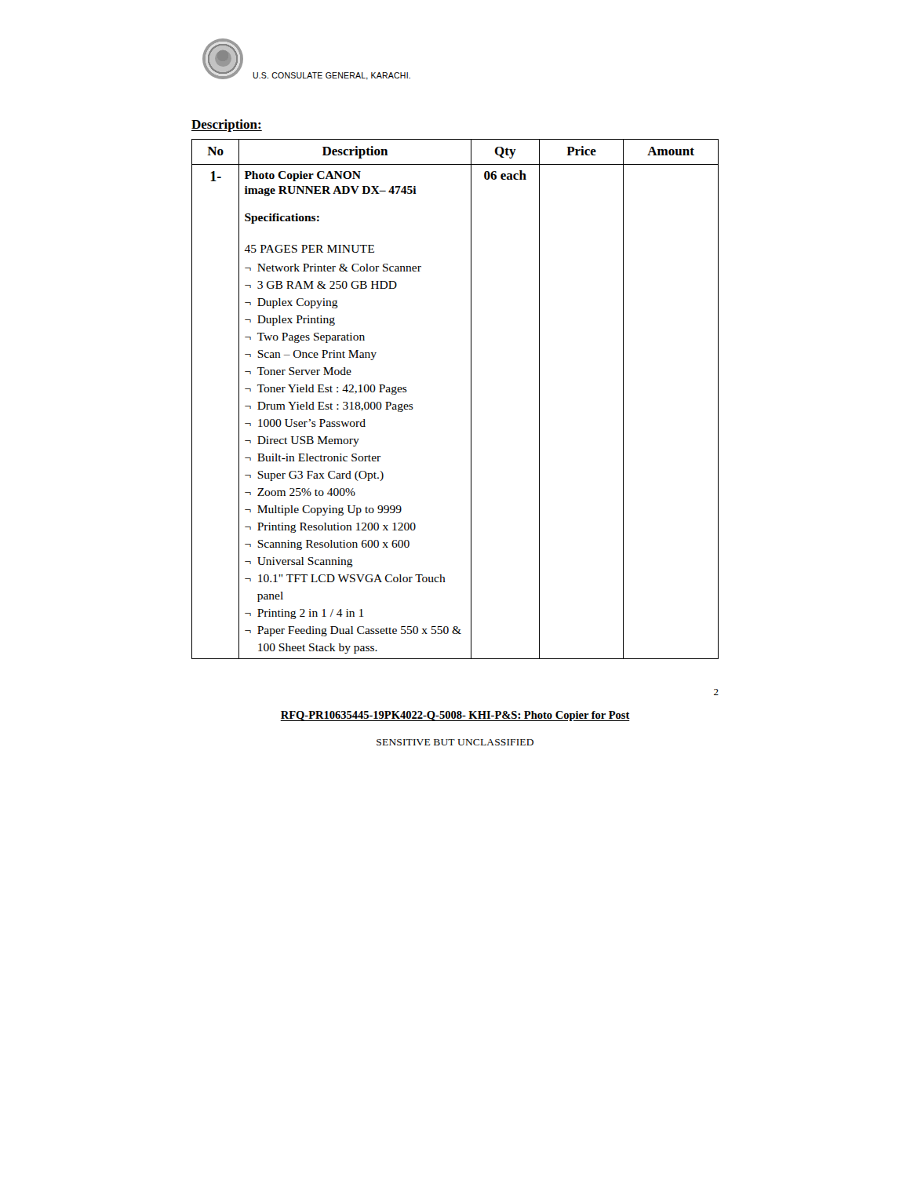U.S. CONSULATE GENERAL, KARACHI.
Description:
| No | Description | Qty | Price | Amount |
| --- | --- | --- | --- | --- |
| 1- | Photo Copier CANON image RUNNER ADV DX– 4745i Specifications: 45 PAGES PER MINUTE Network Printer & Color Scanner 3 GB RAM & 250 GB HDD Duplex Copying Duplex Printing Two Pages Separation Scan – Once Print Many Toner Server Mode Toner Yield Est : 42,100 Pages Drum Yield Est : 318,000 Pages 1000 User’s Password Direct USB Memory Built-in Electronic Sorter Super G3 Fax Card (Opt.) Zoom 25% to 400% Multiple Copying Up to 9999 Printing Resolution 1200 x 1200 Scanning Resolution 600 x 600 Universal Scanning 10.1" TFT LCD WSVGA Color Touch panel Printing 2 in 1 / 4 in 1 Paper Feeding Dual Cassette 550 x 550 & 100 Sheet Stack by pass. | 06 each | | |
2
RFQ-PR10635445-19PK4022-Q-5008- KHI-P&S: Photo Copier for Post
SENSITIVE BUT UNCLASSIFIED